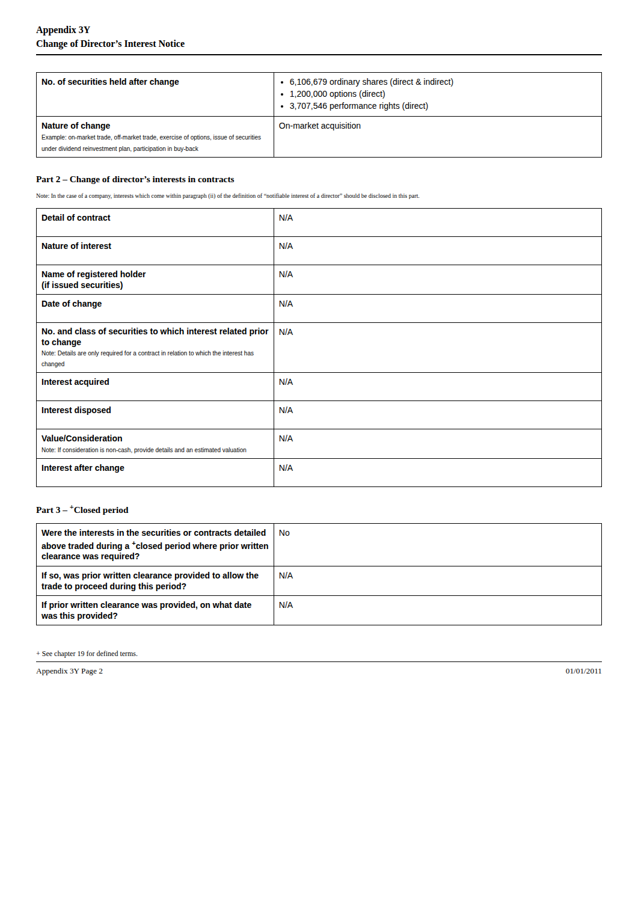Appendix 3Y
Change of Director’s Interest Notice
| No. of securities held after change | 6,106,679 ordinary shares (direct & indirect) 1,200,000 options (direct) 3,707,546 performance rights (direct) |
| Nature of change Example: on-market trade, off-market trade, exercise of options, issue of securities under dividend reinvestment plan, participation in buy-back | On-market acquisition |
Part 2 – Change of director’s interests in contracts
Note: In the case of a company, interests which come within paragraph (ii) of the definition of “notifiable interest of a director” should be disclosed in this part.
| Detail of contract | N/A |
| Nature of interest | N/A |
| Name of registered holder (if issued securities) | N/A |
| Date of change | N/A |
| No. and class of securities to which interest related prior to change Note: Details are only required for a contract in relation to which the interest has changed | N/A |
| Interest acquired | N/A |
| Interest disposed | N/A |
| Value/Consideration Note: If consideration is non-cash, provide details and an estimated valuation | N/A |
| Interest after change | N/A |
Part 3 – +Closed period
| Were the interests in the securities or contracts detailed above traded during a + closed period where prior written clearance was required? | No |
| If so, was prior written clearance provided to allow the trade to proceed during this period? | N/A |
| If prior written clearance was provided, on what date was this provided? | N/A |
+ See chapter 19 for defined terms.
Appendix 3Y Page 2 01/01/2011